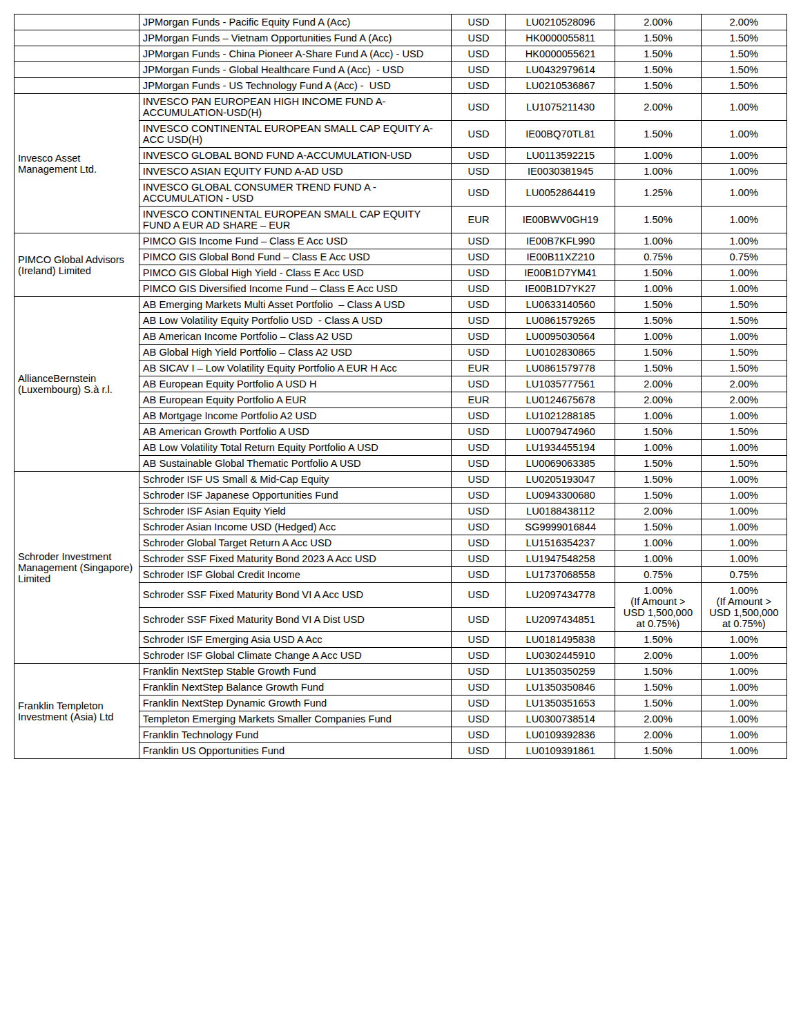| | JPMorgan Funds - Pacific Equity Fund A (Acc) | USD | LU0210528096 | 2.00% | 2.00% |
| | JPMorgan Funds – Vietnam Opportunities Fund A (Acc) | USD | HK0000055811 | 1.50% | 1.50% |
| | JPMorgan Funds - China Pioneer A-Share Fund A (Acc) - USD | USD | HK0000055621 | 1.50% | 1.50% |
| | JPMorgan Funds - Global Healthcare Fund A (Acc) - USD | USD | LU0432979614 | 1.50% | 1.50% |
| | JPMorgan Funds - US Technology Fund A (Acc) - USD | USD | LU0210536867 | 1.50% | 1.50% |
| Invesco Asset Management Ltd. | INVESCO PAN EUROPEAN HIGH INCOME FUND A-ACCUMULATION-USD(H) | USD | LU1075211430 | 2.00% | 1.00% |
| INVESCO CONTINENTAL EUROPEAN SMALL CAP EQUITY A-ACC USD(H) | USD | IE00BQ70TL81 | 1.50% | 1.00% |
| INVESCO GLOBAL BOND FUND A-ACCUMULATION-USD | USD | LU0113592215 | 1.00% | 1.00% |
| INVESCO ASIAN EQUITY FUND A-AD USD | USD | IE0030381945 | 1.00% | 1.00% |
| INVESCO GLOBAL CONSUMER TREND FUND A - ACCUMULATION - USD | USD | LU0052864419 | 1.25% | 1.00% |
| INVESCO CONTINENTAL EUROPEAN SMALL CAP EQUITY FUND A EUR AD SHARE – EUR | EUR | IE00BWV0GH19 | 1.50% | 1.00% |
| PIMCO Global Advisors (Ireland) Limited | PIMCO GIS Income Fund – Class E Acc USD | USD | IE00B7KFL990 | 1.00% | 1.00% |
| PIMCO GIS Global Bond Fund – Class E Acc USD | USD | IE00B11XZ210 | 0.75% | 0.75% |
| PIMCO GIS Global High Yield - Class E Acc USD | USD | IE00B1D7YM41 | 1.50% | 1.00% |
| PIMCO GIS Diversified Income Fund – Class E Acc USD | USD | IE00B1D7YK27 | 1.00% | 1.00% |
| AllianceBernstein (Luxembourg) S.à r.l. | AB Emerging Markets Multi Asset Portfolio – Class A USD | USD | LU0633140560 | 1.50% | 1.50% |
| AB Low Volatility Equity Portfolio USD - Class A USD | USD | LU0861579265 | 1.50% | 1.50% |
| AB American Income Portfolio – Class A2 USD | USD | LU0095030564 | 1.00% | 1.00% |
| AB Global High Yield Portfolio – Class A2 USD | USD | LU0102830865 | 1.50% | 1.50% |
| AB SICAV I – Low Volatility Equity Portfolio A EUR H Acc | EUR | LU0861579778 | 1.50% | 1.50% |
| AB European Equity Portfolio A USD H | USD | LU1035777561 | 2.00% | 2.00% |
| AB European Equity Portfolio A EUR | EUR | LU0124675678 | 2.00% | 2.00% |
| AB Mortgage Income Portfolio A2 USD | USD | LU1021288185 | 1.00% | 1.00% |
| AB American Growth Portfolio A USD | USD | LU0079474960 | 1.50% | 1.50% |
| AB Low Volatility Total Return Equity Portfolio A USD | USD | LU1934455194 | 1.00% | 1.00% |
| AB Sustainable Global Thematic Portfolio A USD | USD | LU0069063385 | 1.50% | 1.50% |
| Schroder Investment Management (Singapore) Limited | Schroder ISF US Small & Mid-Cap Equity | USD | LU0205193047 | 1.50% | 1.00% |
| Schroder ISF Japanese Opportunities Fund | USD | LU0943300680 | 1.50% | 1.00% |
| Schroder ISF Asian Equity Yield | USD | LU0188438112 | 2.00% | 1.00% |
| Schroder Asian Income USD (Hedged) Acc | USD | SG9999016844 | 1.50% | 1.00% |
| Schroder Global Target Return A Acc USD | USD | LU1516354237 | 1.00% | 1.00% |
| Schroder SSF Fixed Maturity Bond 2023 A Acc USD | USD | LU1947548258 | 1.00% | 1.00% |
| Schroder ISF Global Credit Income | USD | LU1737068558 | 0.75% | 0.75% |
| Schroder SSF Fixed Maturity Bond VI A Acc USD | USD | LU2097434778 | 1.00% (If Amount > USD 1,500,000 at 0.75%) | 1.00% (If Amount > USD 1,500,000 at 0.75%) |
| Schroder SSF Fixed Maturity Bond VI A Dist USD | USD | LU2097434851 |
| Schroder ISF Emerging Asia USD A Acc | USD | LU0181495838 | 1.50% | 1.00% |
| Schroder ISF Global Climate Change A Acc USD | USD | LU0302445910 | 2.00% | 1.00% |
| Franklin Templeton Investment (Asia) Ltd | Franklin NextStep Stable Growth Fund | USD | LU1350350259 | 1.50% | 1.00% |
| Franklin NextStep Balance Growth Fund | USD | LU1350350846 | 1.50% | 1.00% |
| Franklin NextStep Dynamic Growth Fund | USD | LU1350351653 | 1.50% | 1.00% |
| Templeton Emerging Markets Smaller Companies Fund | USD | LU0300738514 | 2.00% | 1.00% |
| Franklin Technology Fund | USD | LU0109392836 | 2.00% | 1.00% |
| Franklin US Opportunities Fund | USD | LU0109391861 | 1.50% | 1.00% |